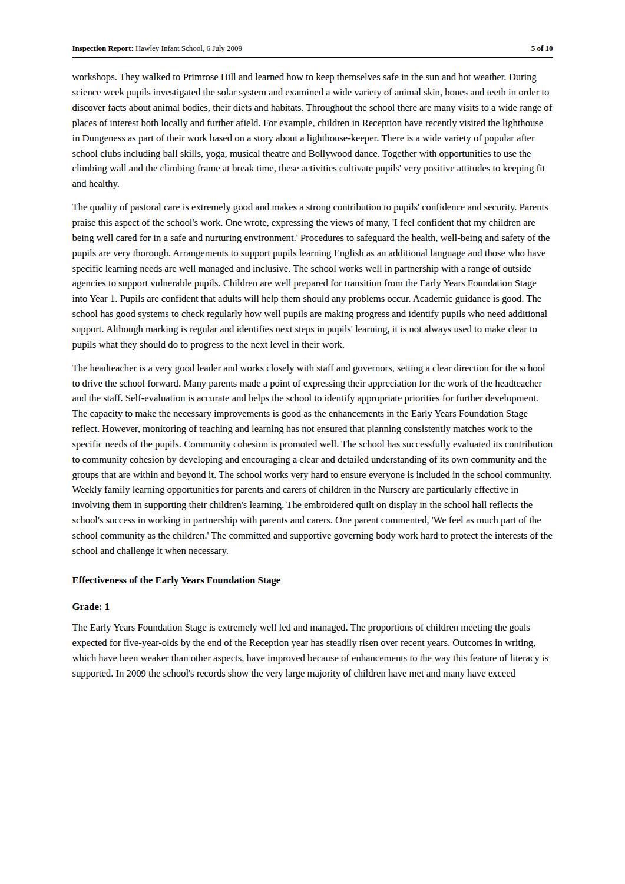Inspection Report: Hawley Infant School, 6 July 2009
5 of 10
workshops. They walked to Primrose Hill and learned how to keep themselves safe in the sun and hot weather. During science week pupils investigated the solar system and examined a wide variety of animal skin, bones and teeth in order to discover facts about animal bodies, their diets and habitats. Throughout the school there are many visits to a wide range of places of interest both locally and further afield. For example, children in Reception have recently visited the lighthouse in Dungeness as part of their work based on a story about a lighthouse-keeper. There is a wide variety of popular after school clubs including ball skills, yoga, musical theatre and Bollywood dance. Together with opportunities to use the climbing wall and the climbing frame at break time, these activities cultivate pupils' very positive attitudes to keeping fit and healthy.
The quality of pastoral care is extremely good and makes a strong contribution to pupils' confidence and security. Parents praise this aspect of the school's work. One wrote, expressing the views of many, 'I feel confident that my children are being well cared for in a safe and nurturing environment.' Procedures to safeguard the health, well-being and safety of the pupils are very thorough. Arrangements to support pupils learning English as an additional language and those who have specific learning needs are well managed and inclusive. The school works well in partnership with a range of outside agencies to support vulnerable pupils. Children are well prepared for transition from the Early Years Foundation Stage into Year 1. Pupils are confident that adults will help them should any problems occur. Academic guidance is good. The school has good systems to check regularly how well pupils are making progress and identify pupils who need additional support. Although marking is regular and identifies next steps in pupils' learning, it is not always used to make clear to pupils what they should do to progress to the next level in their work.
The headteacher is a very good leader and works closely with staff and governors, setting a clear direction for the school to drive the school forward. Many parents made a point of expressing their appreciation for the work of the headteacher and the staff. Self-evaluation is accurate and helps the school to identify appropriate priorities for further development. The capacity to make the necessary improvements is good as the enhancements in the Early Years Foundation Stage reflect. However, monitoring of teaching and learning has not ensured that planning consistently matches work to the specific needs of the pupils. Community cohesion is promoted well. The school has successfully evaluated its contribution to community cohesion by developing and encouraging a clear and detailed understanding of its own community and the groups that are within and beyond it. The school works very hard to ensure everyone is included in the school community. Weekly family learning opportunities for parents and carers of children in the Nursery are particularly effective in involving them in supporting their children's learning. The embroidered quilt on display in the school hall reflects the school's success in working in partnership with parents and carers. One parent commented, 'We feel as much part of the school community as the children.' The committed and supportive governing body work hard to protect the interests of the school and challenge it when necessary.
Effectiveness of the Early Years Foundation Stage
Grade: 1
The Early Years Foundation Stage is extremely well led and managed. The proportions of children meeting the goals expected for five-year-olds by the end of the Reception year has steadily risen over recent years. Outcomes in writing, which have been weaker than other aspects, have improved because of enhancements to the way this feature of literacy is supported. In 2009 the school's records show the very large majority of children have met and many have exceed